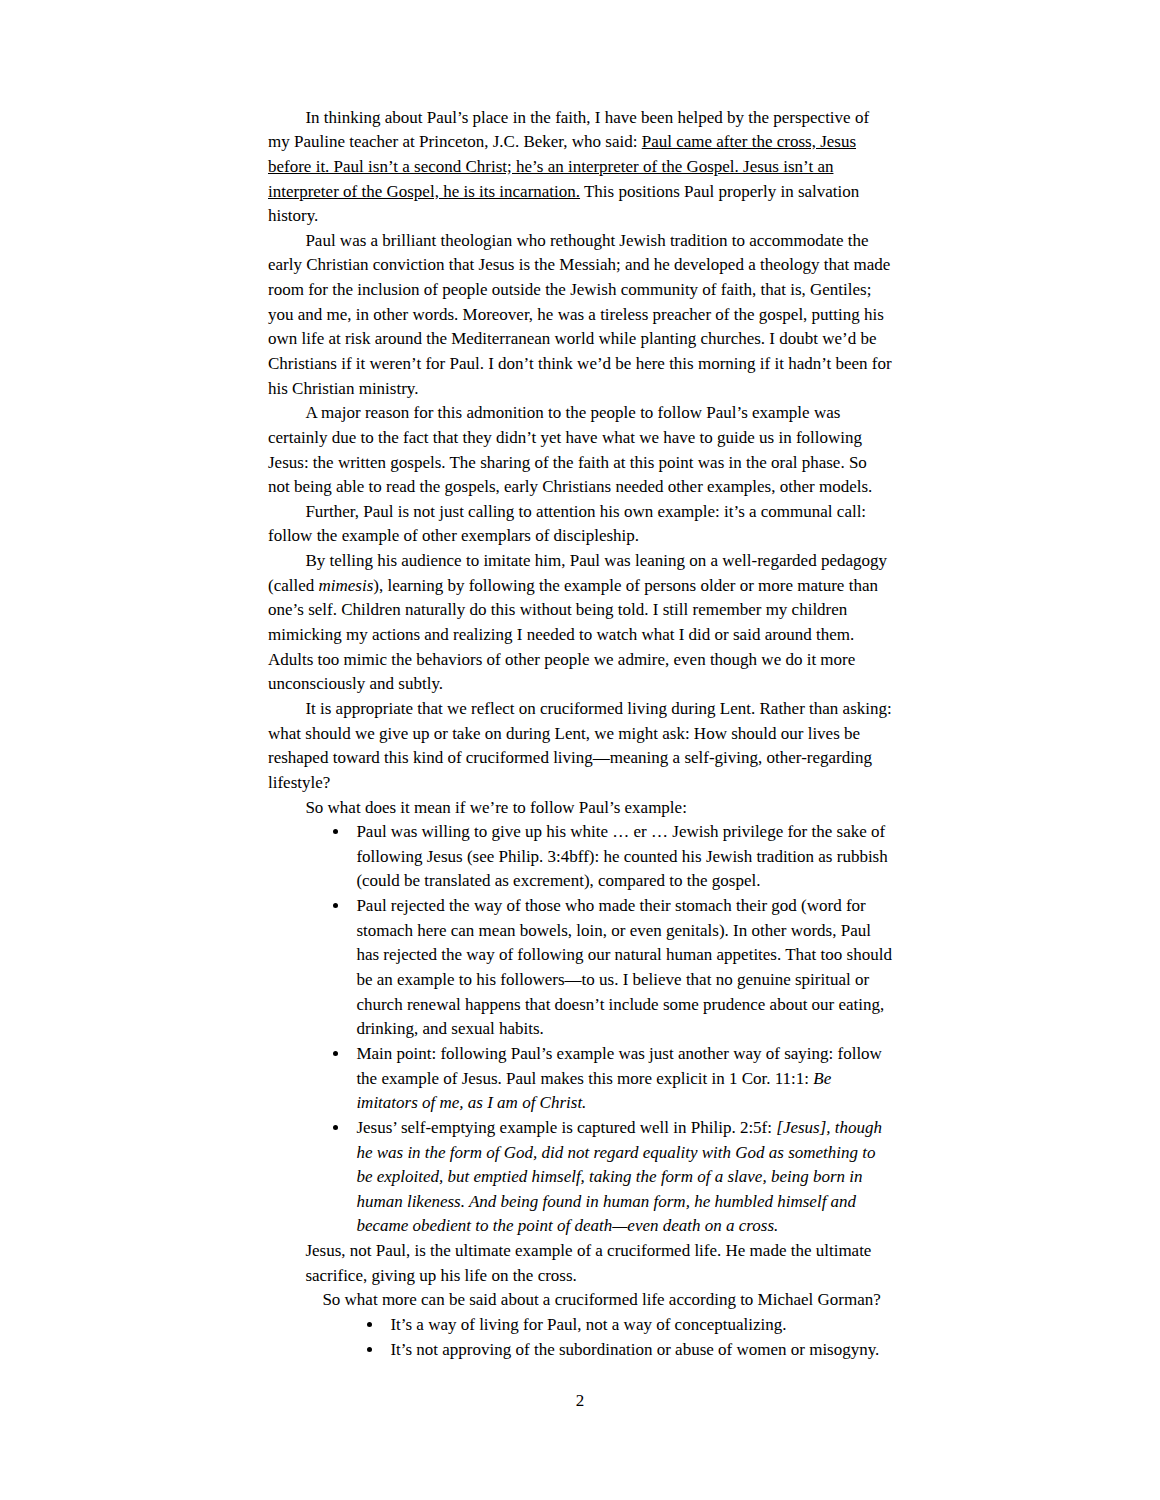In thinking about Paul’s place in the faith, I have been helped by the perspective of my Pauline teacher at Princeton, J.C. Beker, who said: Paul came after the cross, Jesus before it. Paul isn’t a second Christ; he’s an interpreter of the Gospel. Jesus isn’t an interpreter of the Gospel, he is its incarnation. This positions Paul properly in salvation history.
Paul was a brilliant theologian who rethought Jewish tradition to accommodate the early Christian conviction that Jesus is the Messiah; and he developed a theology that made room for the inclusion of people outside the Jewish community of faith, that is, Gentiles; you and me, in other words. Moreover, he was a tireless preacher of the gospel, putting his own life at risk around the Mediterranean world while planting churches. I doubt we’d be Christians if it weren’t for Paul. I don’t think we’d be here this morning if it hadn’t been for his Christian ministry.
A major reason for this admonition to the people to follow Paul’s example was certainly due to the fact that they didn’t yet have what we have to guide us in following Jesus: the written gospels. The sharing of the faith at this point was in the oral phase. So not being able to read the gospels, early Christians needed other examples, other models.
Further, Paul is not just calling to attention his own example: it’s a communal call: follow the example of other exemplars of discipleship.
By telling his audience to imitate him, Paul was leaning on a well-regarded pedagogy (called mimesis), learning by following the example of persons older or more mature than one’s self. Children naturally do this without being told. I still remember my children mimicking my actions and realizing I needed to watch what I did or said around them. Adults too mimic the behaviors of other people we admire, even though we do it more unconsciously and subtly.
It is appropriate that we reflect on cruciformed living during Lent. Rather than asking: what should we give up or take on during Lent, we might ask: How should our lives be reshaped toward this kind of cruciformed living—meaning a self-giving, other-regarding lifestyle?
So what does it mean if we’re to follow Paul’s example:
Paul was willing to give up his white … er … Jewish privilege for the sake of following Jesus (see Philip. 3:4bff): he counted his Jewish tradition as rubbish (could be translated as excrement), compared to the gospel.
Paul rejected the way of those who made their stomach their god (word for stomach here can mean bowels, loin, or even genitals). In other words, Paul has rejected the way of following our natural human appetites. That too should be an example to his followers—to us. I believe that no genuine spiritual or church renewal happens that doesn’t include some prudence about our eating, drinking, and sexual habits.
Main point: following Paul’s example was just another way of saying: follow the example of Jesus. Paul makes this more explicit in 1 Cor. 11:1: Be imitators of me, as I am of Christ.
Jesus’ self-emptying example is captured well in Philip. 2:5f: [Jesus], though he was in the form of God, did not regard equality with God as something to be exploited, but emptied himself, taking the form of a slave, being born in human likeness. And being found in human form, he humbled himself and became obedient to the point of death—even death on a cross.
Jesus, not Paul, is the ultimate example of a cruciformed life. He made the ultimate sacrifice, giving up his life on the cross.
So what more can be said about a cruciformed life according to Michael Gorman?
It’s a way of living for Paul, not a way of conceptualizing.
It’s not approving of the subordination or abuse of women or misogyny.
2